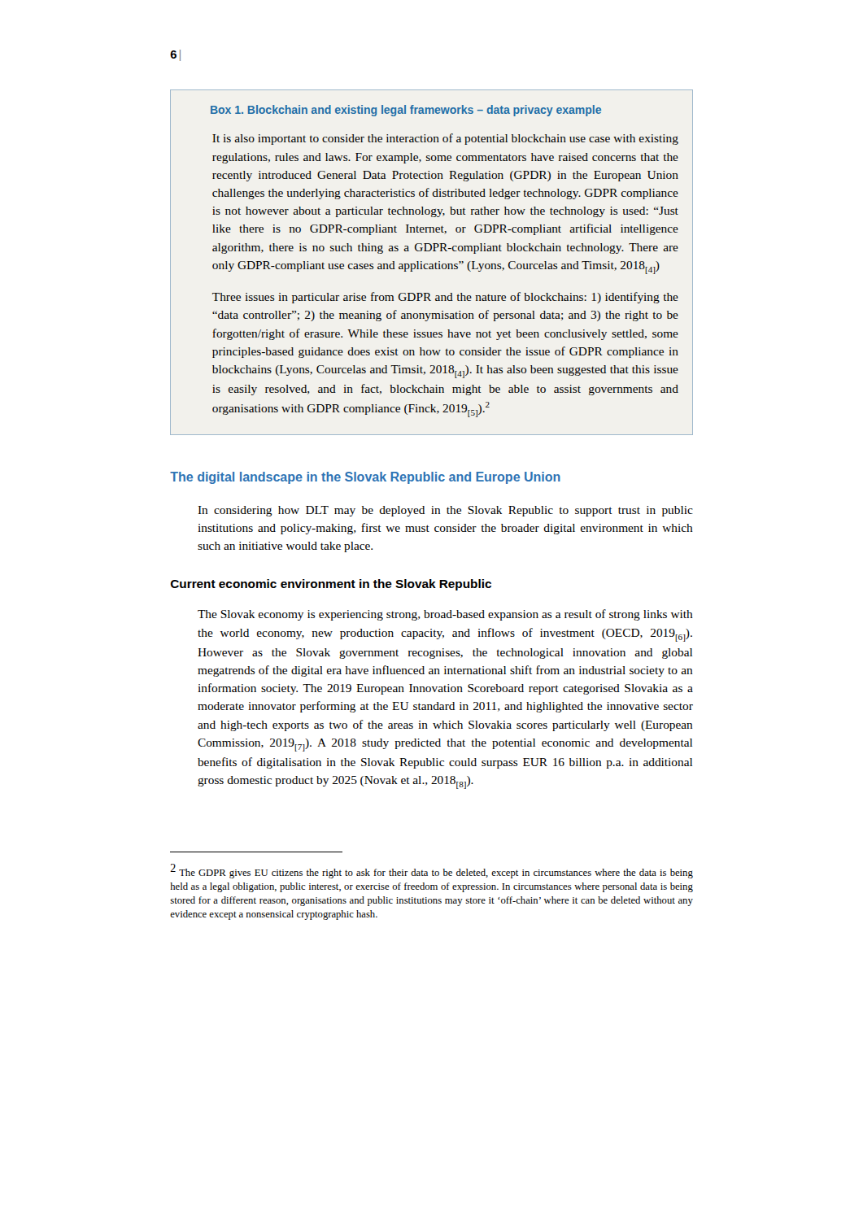6|
Box 1. Blockchain and existing legal frameworks – data privacy example
It is also important to consider the interaction of a potential blockchain use case with existing regulations, rules and laws. For example, some commentators have raised concerns that the recently introduced General Data Protection Regulation (GPDR) in the European Union challenges the underlying characteristics of distributed ledger technology. GDPR compliance is not however about a particular technology, but rather how the technology is used: “Just like there is no GDPR-compliant Internet, or GDPR-compliant artificial intelligence algorithm, there is no such thing as a GDPR-compliant blockchain technology. There are only GDPR-compliant use cases and applications” (Lyons, Courcelas and Timsit, 2018[4])
Three issues in particular arise from GDPR and the nature of blockchains: 1) identifying the “data controller”; 2) the meaning of anonymisation of personal data; and 3) the right to be forgotten/right of erasure. While these issues have not yet been conclusively settled, some principles-based guidance does exist on how to consider the issue of GDPR compliance in blockchains (Lyons, Courcelas and Timsit, 2018[4]). It has also been suggested that this issue is easily resolved, and in fact, blockchain might be able to assist governments and organisations with GDPR compliance (Finck, 2019[5]).2
The digital landscape in the Slovak Republic and Europe Union
In considering how DLT may be deployed in the Slovak Republic to support trust in public institutions and policy-making, first we must consider the broader digital environment in which such an initiative would take place.
Current economic environment in the Slovak Republic
The Slovak economy is experiencing strong, broad-based expansion as a result of strong links with the world economy, new production capacity, and inflows of investment (OECD, 2019[6]). However as the Slovak government recognises, the technological innovation and global megatrends of the digital era have influenced an international shift from an industrial society to an information society. The 2019 European Innovation Scoreboard report categorised Slovakia as a moderate innovator performing at the EU standard in 2011, and highlighted the innovative sector and high-tech exports as two of the areas in which Slovakia scores particularly well (European Commission, 2019[7]). A 2018 study predicted that the potential economic and developmental benefits of digitalisation in the Slovak Republic could surpass EUR 16 billion p.a. in additional gross domestic product by 2025 (Novak et al., 2018[8]).
2 The GDPR gives EU citizens the right to ask for their data to be deleted, except in circumstances where the data is being held as a legal obligation, public interest, or exercise of freedom of expression. In circumstances where personal data is being stored for a different reason, organisations and public institutions may store it ‘off-chain’ where it can be deleted without any evidence except a nonsensical cryptographic hash.